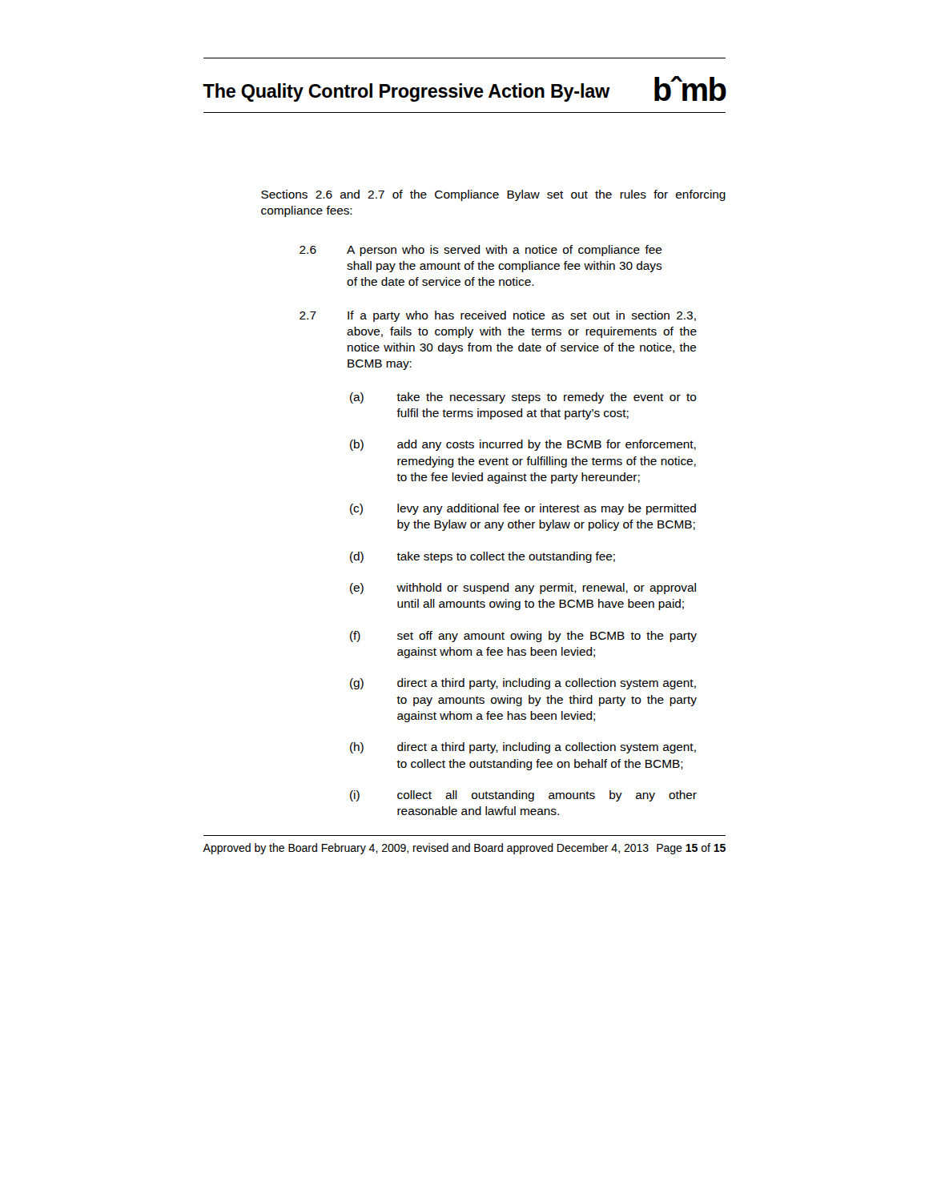The Quality Control Progressive Action By-law
bˆmb
Sections 2.6 and 2.7 of the Compliance Bylaw set out the rules for enforcing compliance fees:
2.6
A person who is served with a notice of compliance fee shall pay the amount of the compliance fee within 30 days of the date of service of the notice.
2.7
If a party who has received notice as set out in section 2.3, above, fails to comply with the terms or requirements of the notice within 30 days from the date of service of the notice, the BCMB may:
(a)
take the necessary steps to remedy the event or to fulfil the terms imposed at that party’s cost;
(b)
add any costs incurred by the BCMB for enforcement, remedying the event or fulfilling the terms of the notice, to the fee levied against the party hereunder;
(c)
levy any additional fee or interest as may be permitted by the Bylaw or any other bylaw or policy of the BCMB;
(d)
take steps to collect the outstanding fee;
(e)
withhold or suspend any permit, renewal, or approval until all amounts owing to the BCMB have been paid;
(f)
set off any amount owing by the BCMB to the party against whom a fee has been levied;
(g)
direct a third party, including a collection system agent, to pay amounts owing by the third party to the party against whom a fee has been levied;
(h)
direct a third party, including a collection system agent, to collect the outstanding fee on behalf of the BCMB;
(i)
collect all outstanding amounts by any other reasonable and lawful means.
Approved by the Board February 4, 2009, revised and Board approved December 4, 2013
Page 15 of 15